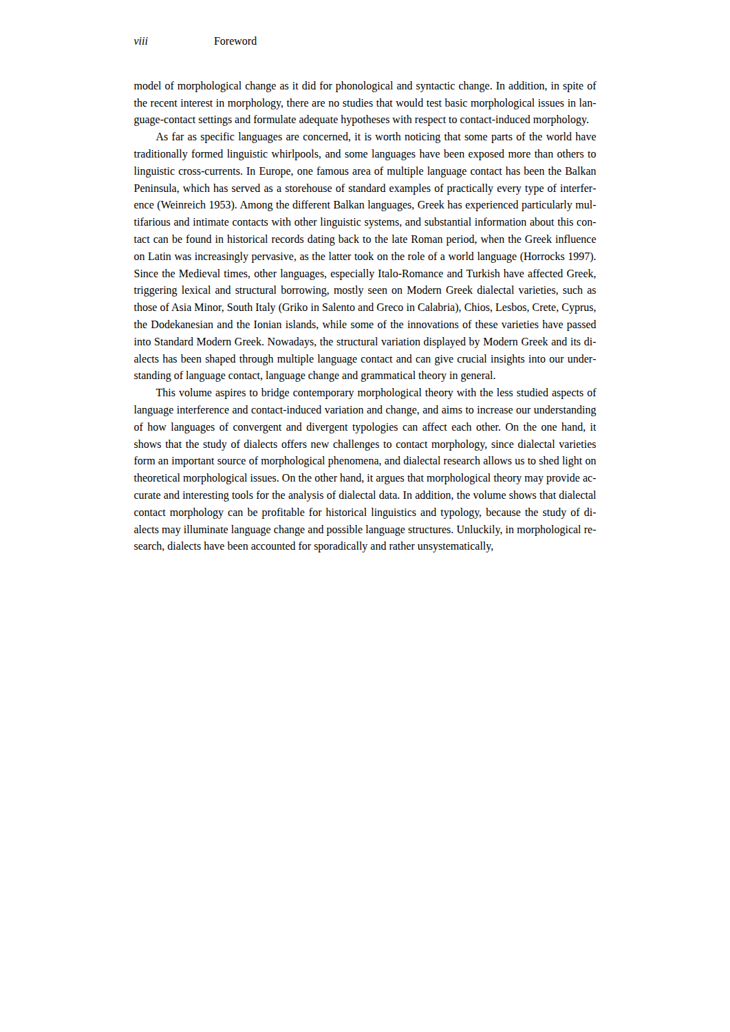viii Foreword
model of morphological change as it did for phonological and syntactic change. In addition, in spite of the recent interest in morphology, there are no studies that would test basic morphological issues in language-contact settings and formulate adequate hypotheses with respect to contact-induced morphology.
As far as specific languages are concerned, it is worth noticing that some parts of the world have traditionally formed linguistic whirlpools, and some languages have been exposed more than others to linguistic cross-currents. In Europe, one famous area of multiple language contact has been the Balkan Peninsula, which has served as a storehouse of standard examples of practically every type of interference (Weinreich 1953). Among the different Balkan languages, Greek has experienced particularly multifarious and intimate contacts with other linguistic systems, and substantial information about this contact can be found in historical records dating back to the late Roman period, when the Greek influence on Latin was increasingly pervasive, as the latter took on the role of a world language (Horrocks 1997). Since the Medieval times, other languages, especially Italo-Romance and Turkish have affected Greek, triggering lexical and structural borrowing, mostly seen on Modern Greek dialectal varieties, such as those of Asia Minor, South Italy (Griko in Salento and Greco in Calabria), Chios, Lesbos, Crete, Cyprus, the Dodekanesian and the Ionian islands, while some of the innovations of these varieties have passed into Standard Modern Greek. Nowadays, the structural variation displayed by Modern Greek and its dialects has been shaped through multiple language contact and can give crucial insights into our understanding of language contact, language change and grammatical theory in general.
This volume aspires to bridge contemporary morphological theory with the less studied aspects of language interference and contact-induced variation and change, and aims to increase our understanding of how languages of convergent and divergent typologies can affect each other. On the one hand, it shows that the study of dialects offers new challenges to contact morphology, since dialectal varieties form an important source of morphological phenomena, and dialectal research allows us to shed light on theoretical morphological issues. On the other hand, it argues that morphological theory may provide accurate and interesting tools for the analysis of dialectal data. In addition, the volume shows that dialectal contact morphology can be profitable for historical linguistics and typology, because the study of dialects may illuminate language change and possible language structures. Unluckily, in morphological research, dialects have been accounted for sporadically and rather unsystematically,